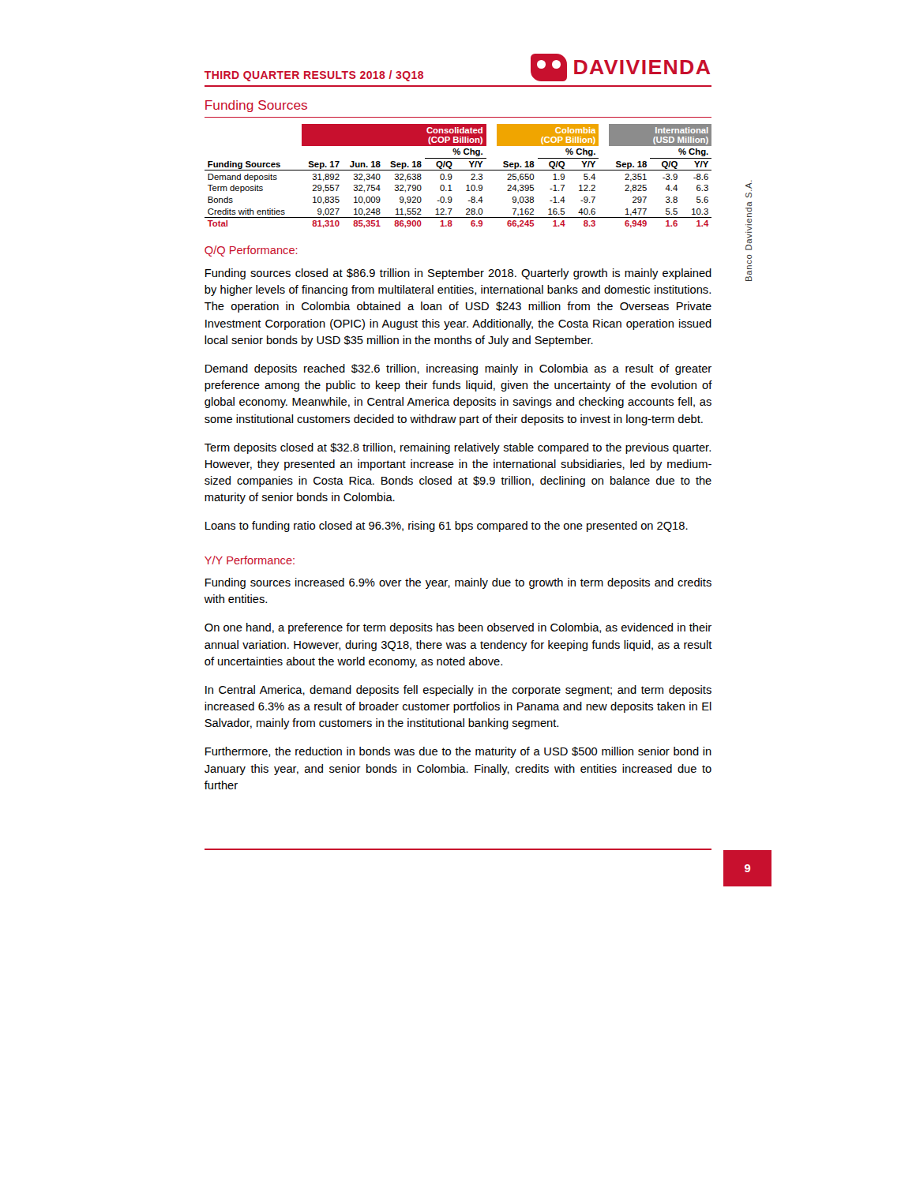THIRD QUARTER RESULTS 2018 / 3Q18
DAVIVIENDA
Banco Davivienda S.A.
Funding Sources
| | Consolidated (COP Billion) | | Colombia (COP Billion) | | International (USD Million) |
| --- | --- | --- | --- | --- | --- |
| | | | | % Chg. | | | % Chg. | | | % Chg. |
| Funding Sources | Sep. 17 | Jun. 18 | Sep. 18 | Q/Q | Y/Y | | Sep. 18 | Q/Q | Y/Y | | Sep. 18 | Q/Q | Y/Y |
| Demand deposits | 31,892 | 32,340 | 32,638 | 0.9 | 2.3 | | 25,650 | 1.9 | 5.4 | | 2,351 | -3.9 | -8.6 |
| Term deposits | 29,557 | 32,754 | 32,790 | 0.1 | 10.9 | | 24,395 | -1.7 | 12.2 | | 2,825 | 4.4 | 6.3 |
| Bonds | 10,835 | 10,009 | 9,920 | -0.9 | -8.4 | | 9,038 | -1.4 | -9.7 | | 297 | 3.8 | 5.6 |
| Credits with entities | 9,027 | 10,248 | 11,552 | 12.7 | 28.0 | | 7,162 | 16.5 | 40.6 | | 1,477 | 5.5 | 10.3 |
| Total | 81,310 | 85,351 | 86,900 | 1.8 | 6.9 | | 66,245 | 1.4 | 8.3 | | 6,949 | 1.6 | 1.4 |
Q/Q Performance:
Funding sources closed at $86.9 trillion in September 2018. Quarterly growth is mainly explained by higher levels of financing from multilateral entities, international banks and domestic institutions. The operation in Colombia obtained a loan of USD $243 million from the Overseas Private Investment Corporation (OPIC) in August this year. Additionally, the Costa Rican operation issued local senior bonds by USD $35 million in the months of July and September.
Demand deposits reached $32.6 trillion, increasing mainly in Colombia as a result of greater preference among the public to keep their funds liquid, given the uncertainty of the evolution of global economy. Meanwhile, in Central America deposits in savings and checking accounts fell, as some institutional customers decided to withdraw part of their deposits to invest in long-term debt.
Term deposits closed at $32.8 trillion, remaining relatively stable compared to the previous quarter. However, they presented an important increase in the international subsidiaries, led by medium-sized companies in Costa Rica. Bonds closed at $9.9 trillion, declining on balance due to the maturity of senior bonds in Colombia.
Loans to funding ratio closed at 96.3%, rising 61 bps compared to the one presented on 2Q18.
Y/Y Performance:
Funding sources increased 6.9% over the year, mainly due to growth in term deposits and credits with entities.
On one hand, a preference for term deposits has been observed in Colombia, as evidenced in their annual variation. However, during 3Q18, there was a tendency for keeping funds liquid, as a result of uncertainties about the world economy, as noted above.
In Central America, demand deposits fell especially in the corporate segment; and term deposits increased 6.3% as a result of broader customer portfolios in Panama and new deposits taken in El Salvador, mainly from customers in the institutional banking segment.
Furthermore, the reduction in bonds was due to the maturity of a USD $500 million senior bond in January this year, and senior bonds in Colombia. Finally, credits with entities increased due to further
9